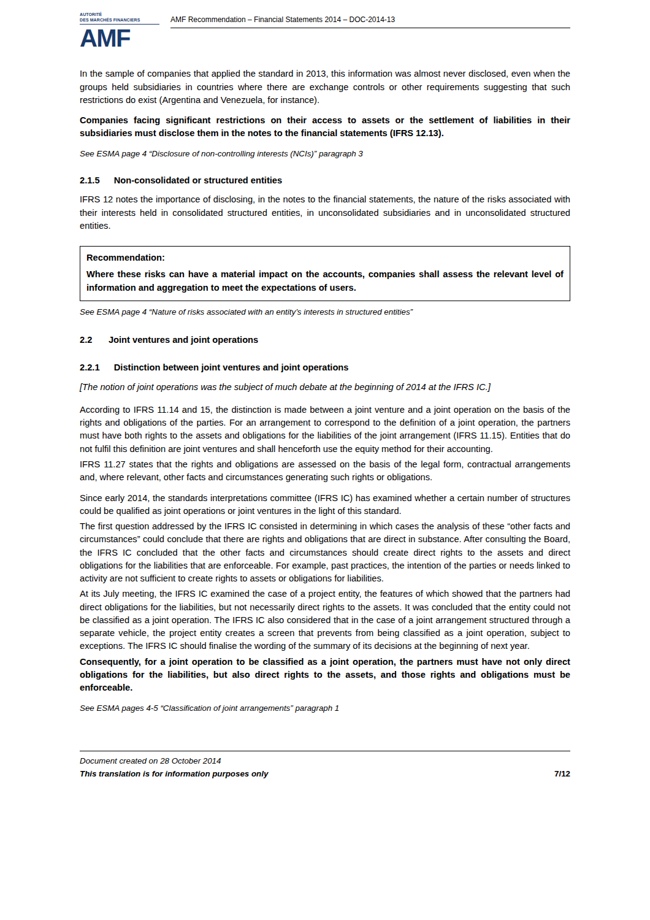Autorité
des marchés financiers
AMF
AMF Recommendation – Financial Statements 2014 – DOC-2014-13
In the sample of companies that applied the standard in 2013, this information was almost never disclosed, even when the groups held subsidiaries in countries where there are exchange controls or other requirements suggesting that such restrictions do exist (Argentina and Venezuela, for instance).
Companies facing significant restrictions on their access to assets or the settlement of liabilities in their subsidiaries must disclose them in the notes to the financial statements (IFRS 12.13).
See ESMA page 4 “Disclosure of non-controlling interests (NCIs)” paragraph 3
2.1.5 Non-consolidated or structured entities
IFRS 12 notes the importance of disclosing, in the notes to the financial statements, the nature of the risks associated with their interests held in consolidated structured entities, in unconsolidated subsidiaries and in unconsolidated structured entities.
Recommendation:
Where these risks can have a material impact on the accounts, companies shall assess the relevant level of information and aggregation to meet the expectations of users.
See ESMA page 4 “Nature of risks associated with an entity’s interests in structured entities”
2.2 Joint ventures and joint operations
2.2.1 Distinction between joint ventures and joint operations
[The notion of joint operations was the subject of much debate at the beginning of 2014 at the IFRS IC.]
According to IFRS 11.14 and 15, the distinction is made between a joint venture and a joint operation on the basis of the rights and obligations of the parties. For an arrangement to correspond to the definition of a joint operation, the partners must have both rights to the assets and obligations for the liabilities of the joint arrangement (IFRS 11.15). Entities that do not fulfil this definition are joint ventures and shall henceforth use the equity method for their accounting.
IFRS 11.27 states that the rights and obligations are assessed on the basis of the legal form, contractual arrangements and, where relevant, other facts and circumstances generating such rights or obligations.
Since early 2014, the standards interpretations committee (IFRS IC) has examined whether a certain number of structures could be qualified as joint operations or joint ventures in the light of this standard.
The first question addressed by the IFRS IC consisted in determining in which cases the analysis of these “other facts and circumstances” could conclude that there are rights and obligations that are direct in substance. After consulting the Board, the IFRS IC concluded that the other facts and circumstances should create direct rights to the assets and direct obligations for the liabilities that are enforceable. For example, past practices, the intention of the parties or needs linked to activity are not sufficient to create rights to assets or obligations for liabilities.
At its July meeting, the IFRS IC examined the case of a project entity, the features of which showed that the partners had direct obligations for the liabilities, but not necessarily direct rights to the assets. It was concluded that the entity could not be classified as a joint operation. The IFRS IC also considered that in the case of a joint arrangement structured through a separate vehicle, the project entity creates a screen that prevents from being classified as a joint operation, subject to exceptions. The IFRS IC should finalise the wording of the summary of its decisions at the beginning of next year.
Consequently, for a joint operation to be classified as a joint operation, the partners must have not only direct obligations for the liabilities, but also direct rights to the assets, and those rights and obligations must be enforceable.
See ESMA pages 4-5 “Classification of joint arrangements” paragraph 1
Document created on 28 October 2014
This translation is for information purposes only
7/12